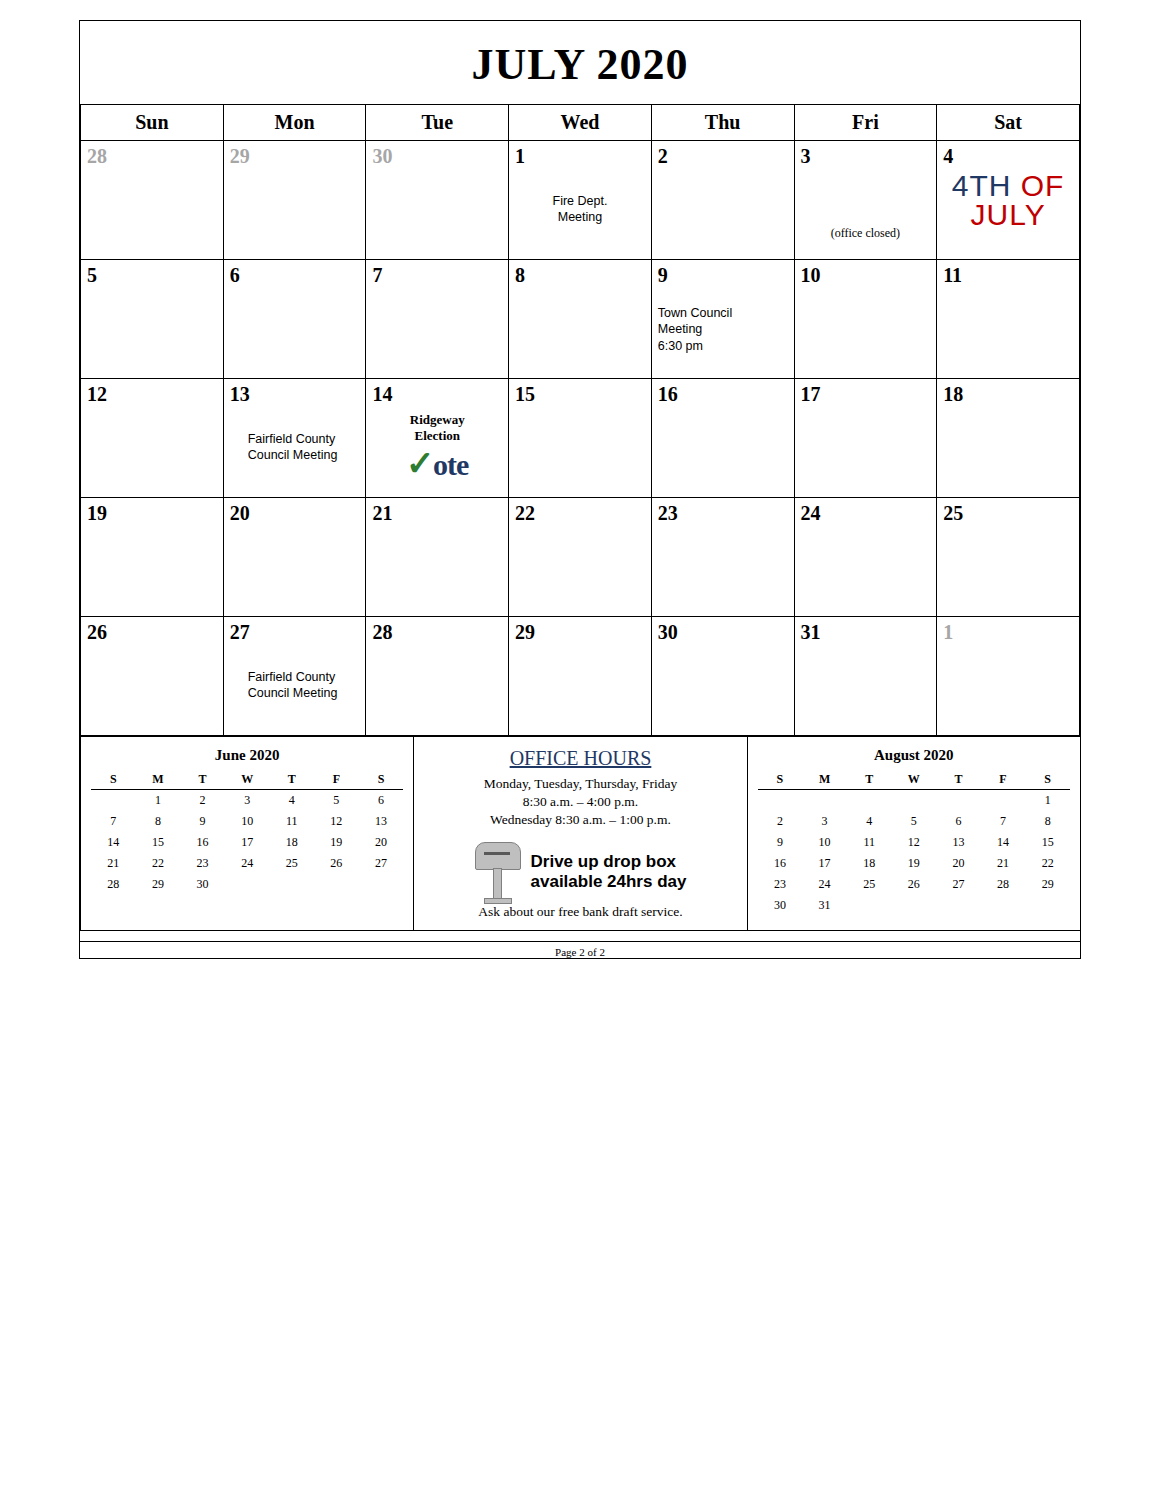JULY 2020
| Sun | Mon | Tue | Wed | Thu | Fri | Sat |
| --- | --- | --- | --- | --- | --- | --- |
| 28 | 29 | 30 | 1 Fire Dept. Meeting | 2 | 3 (office closed) | 4 4TH OF JULY |
| 5 | 6 | 7 | 8 | 9 Town Council Meeting 6:30 pm | 10 | 11 |
| 12 | 13 Fairfield County Council Meeting | 14 Ridgeway Election ✓ ote | 15 | 16 | 17 | 18 |
| 19 | 20 | 21 | 22 | 23 | 24 | 25 |
| 26 | 27 Fairfield County Council Meeting | 28 | 29 | 30 | 31 | 1 |
June 2020
| S | M | T | W | T | F | S |
| --- | --- | --- | --- | --- | --- | --- |
| | 1 | 2 | 3 | 4 | 5 | 6 |
| 7 | 8 | 9 | 10 | 11 | 12 | 13 |
| 14 | 15 | 16 | 17 | 18 | 19 | 20 |
| 21 | 22 | 23 | 24 | 25 | 26 | 27 |
| 28 | 29 | 30 | | | | |
OFFICE HOURS
Monday, Tuesday, Thursday, Friday
8:30 a.m. – 4:00 p.m.
Wednesday 8:30 a.m. – 1:00 p.m.
Drive up drop box
available 24hrs day
Ask about our free bank draft service.
August 2020
| S | M | T | W | T | F | S |
| --- | --- | --- | --- | --- | --- | --- |
| | | | | | | 1 |
| 2 | 3 | 4 | 5 | 6 | 7 | 8 |
| 9 | 10 | 11 | 12 | 13 | 14 | 15 |
| 16 | 17 | 18 | 19 | 20 | 21 | 22 |
| 23 | 24 | 25 | 26 | 27 | 28 | 29 |
| 30 | 31 | | | | | |
Page 2 of 2